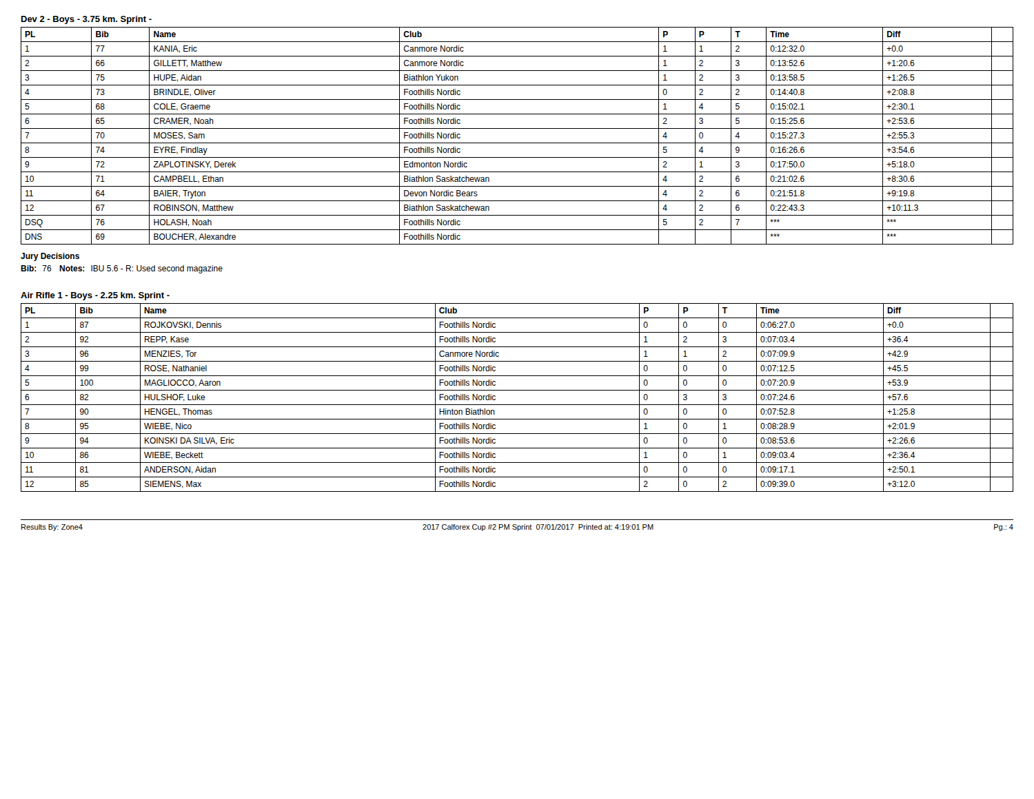Dev 2 - Boys - 3.75 km. Sprint -
| PL | Bib | Name | Club | P | P | T | Time | Diff | |
| --- | --- | --- | --- | --- | --- | --- | --- | --- | --- |
| 1 | 77 | KANIA, Eric | Canmore Nordic | 1 | 1 | 2 | 0:12:32.0 | +0.0 | |
| 2 | 66 | GILLETT, Matthew | Canmore Nordic | 1 | 2 | 3 | 0:13:52.6 | +1:20.6 | |
| 3 | 75 | HUPE, Aidan | Biathlon Yukon | 1 | 2 | 3 | 0:13:58.5 | +1:26.5 | |
| 4 | 73 | BRINDLE, Oliver | Foothills Nordic | 0 | 2 | 2 | 0:14:40.8 | +2:08.8 | |
| 5 | 68 | COLE, Graeme | Foothills Nordic | 1 | 4 | 5 | 0:15:02.1 | +2:30.1 | |
| 6 | 65 | CRAMER, Noah | Foothills Nordic | 2 | 3 | 5 | 0:15:25.6 | +2:53.6 | |
| 7 | 70 | MOSES, Sam | Foothills Nordic | 4 | 0 | 4 | 0:15:27.3 | +2:55.3 | |
| 8 | 74 | EYRE, Findlay | Foothills Nordic | 5 | 4 | 9 | 0:16:26.6 | +3:54.6 | |
| 9 | 72 | ZAPLOTINSKY, Derek | Edmonton Nordic | 2 | 1 | 3 | 0:17:50.0 | +5:18.0 | |
| 10 | 71 | CAMPBELL, Ethan | Biathlon Saskatchewan | 4 | 2 | 6 | 0:21:02.6 | +8:30.6 | |
| 11 | 64 | BAIER, Tryton | Devon Nordic Bears | 4 | 2 | 6 | 0:21:51.8 | +9:19.8 | |
| 12 | 67 | ROBINSON, Matthew | Biathlon Saskatchewan | 4 | 2 | 6 | 0:22:43.3 | +10:11.3 | |
| DSQ | 76 | HOLASH, Noah | Foothills Nordic | 5 | 2 | 7 | *** | *** | |
| DNS | 69 | BOUCHER, Alexandre | Foothills Nordic | | | | *** | *** | |
Jury Decisions
Bib: 76 Notes: IBU 5.6 - R: Used second magazine
Air Rifle 1 - Boys - 2.25 km. Sprint -
| PL | Bib | Name | Club | P | P | T | Time | Diff | |
| --- | --- | --- | --- | --- | --- | --- | --- | --- | --- |
| 1 | 87 | ROJKOVSKI, Dennis | Foothills Nordic | 0 | 0 | 0 | 0:06:27.0 | +0.0 | |
| 2 | 92 | REPP, Kase | Foothills Nordic | 1 | 2 | 3 | 0:07:03.4 | +36.4 | |
| 3 | 96 | MENZIES, Tor | Canmore Nordic | 1 | 1 | 2 | 0:07:09.9 | +42.9 | |
| 4 | 99 | ROSE, Nathaniel | Foothills Nordic | 0 | 0 | 0 | 0:07:12.5 | +45.5 | |
| 5 | 100 | MAGLIOCCO, Aaron | Foothills Nordic | 0 | 0 | 0 | 0:07:20.9 | +53.9 | |
| 6 | 82 | HULSHOF, Luke | Foothills Nordic | 0 | 3 | 3 | 0:07:24.6 | +57.6 | |
| 7 | 90 | HENGEL, Thomas | Hinton Biathlon | 0 | 0 | 0 | 0:07:52.8 | +1:25.8 | |
| 8 | 95 | WIEBE, Nico | Foothills Nordic | 1 | 0 | 1 | 0:08:28.9 | +2:01.9 | |
| 9 | 94 | KOINSKI DA SILVA, Eric | Foothills Nordic | 0 | 0 | 0 | 0:08:53.6 | +2:26.6 | |
| 10 | 86 | WIEBE, Beckett | Foothills Nordic | 1 | 0 | 1 | 0:09:03.4 | +2:36.4 | |
| 11 | 81 | ANDERSON, Aidan | Foothills Nordic | 0 | 0 | 0 | 0:09:17.1 | +2:50.1 | |
| 12 | 85 | SIEMENS, Max | Foothills Nordic | 2 | 0 | 2 | 0:09:39.0 | +3:12.0 | |
Results By: Zone4
2017 Calforex Cup #2 PM Sprint 07/01/2017 Printed at: 4:19:01 PM
Pg.: 4